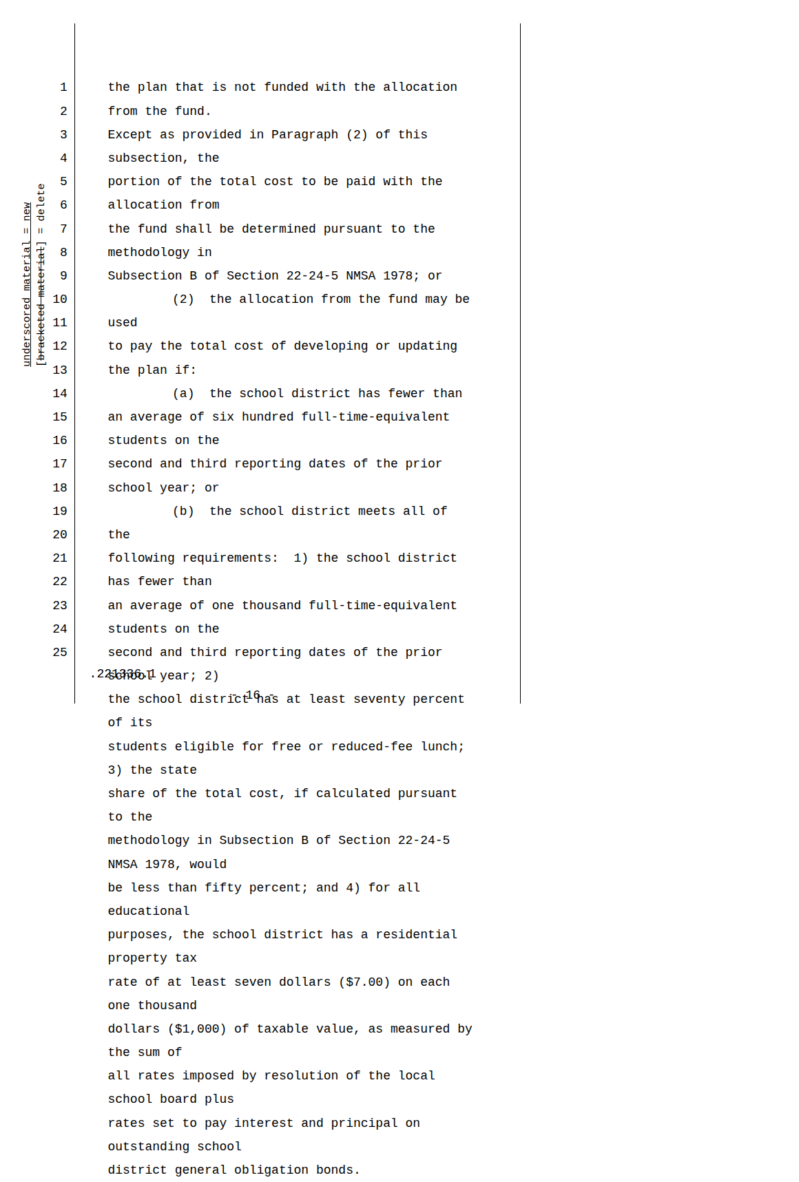1
2
3
4
5
6
7
8
9
10
11
12
13
14
15
16
17
18
19
20
21
22
23
24
25
underscored material = new
[bracketed material] = delete
the plan that is not funded with the allocation from the fund.
Except as provided in Paragraph (2) of this subsection, the
portion of the total cost to be paid with the allocation from
the fund shall be determined pursuant to the methodology in
Subsection B of Section 22-24-5 NMSA 1978; or
(2) the allocation from the fund may be used
to pay the total cost of developing or updating the plan if:
(a) the school district has fewer than
an average of six hundred full-time-equivalent students on the
second and third reporting dates of the prior school year; or
(b) the school district meets all of the
following requirements: 1) the school district has fewer than
an average of one thousand full-time-equivalent students on the
second and third reporting dates of the prior school year; 2)
the school district has at least seventy percent of its
students eligible for free or reduced-fee lunch; 3) the state
share of the total cost, if calculated pursuant to the
methodology in Subsection B of Section 22-24-5 NMSA 1978, would
be less than fifty percent; and 4) for all educational
purposes, the school district has a residential property tax
rate of at least seven dollars ($7.00) on each one thousand
dollars ($1,000) of taxable value, as measured by the sum of
all rates imposed by resolution of the local school board plus
rates set to pay interest and principal on outstanding school
district general obligation bonds.
.221336.1
- 16 -